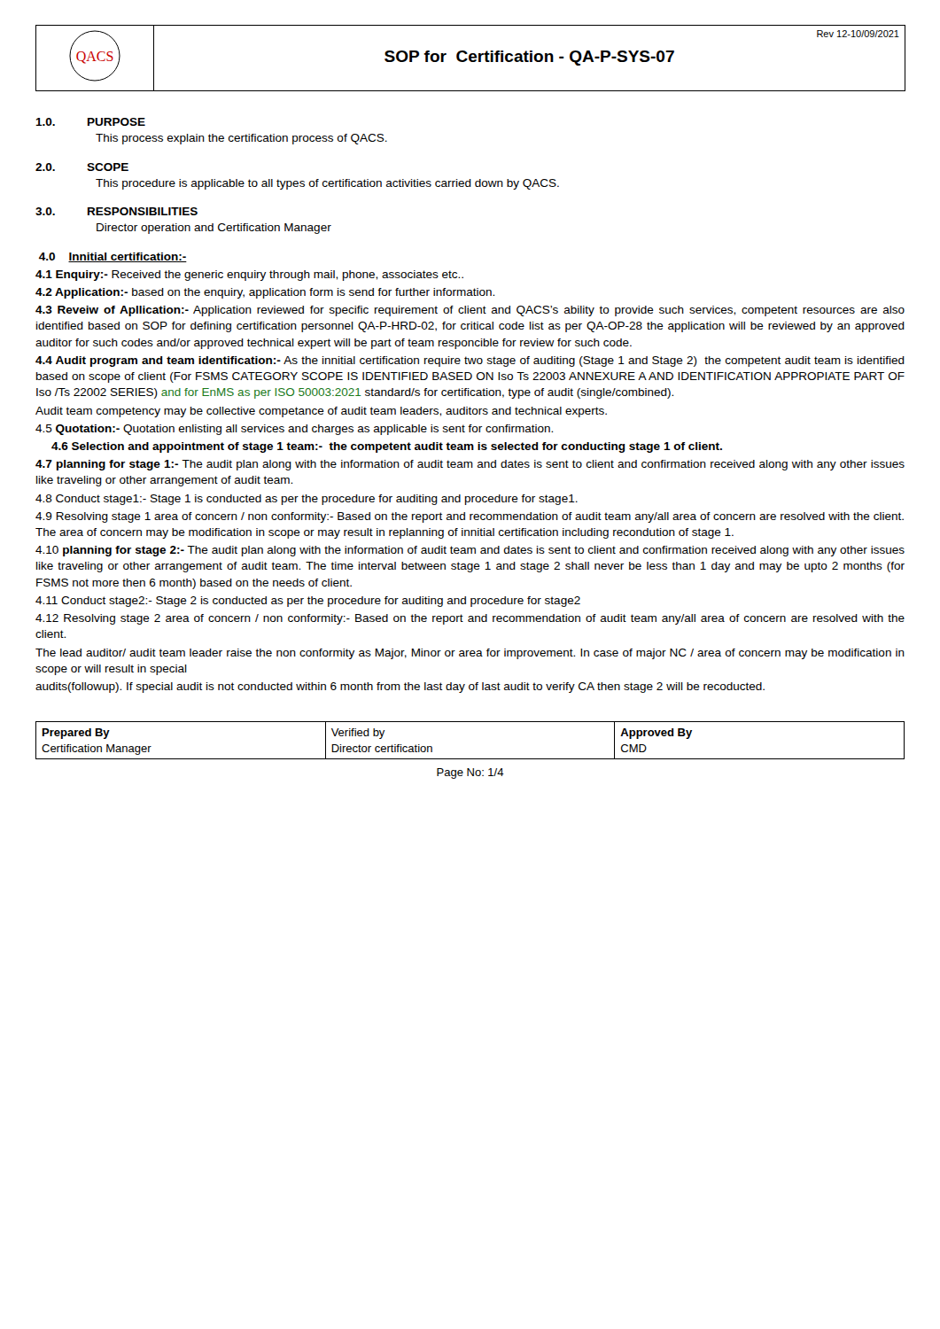Rev 12-10/09/2021 SOP for Certification - QA-P-SYS-07
1.0. PURPOSE
This process explain the certification process of QACS.
2.0. SCOPE
This procedure is applicable to all types of certification activities carried down by QACS.
3.0. RESPONSIBILITIES
Director operation and Certification Manager
4.0 Innitial certification:-
4.1 Enquiry:- Received the generic enquiry through mail, phone, associates etc..
4.2 Application:- based on the enquiry, application form is send for further information.
4.3 Reveiw of Apllication:- Application reviewed for specific requirement of client and QACS’s ability to provide such services, competent resources are also identified based on SOP for defining certification personnel QA-P-HRD-02, for critical code list as per QA-OP-28 the application will be reviewed by an approved auditor for such codes and/or approved technical expert will be part of team responcible for review for such code.
4.4 Audit program and team identification:- As the innitial certification require two stage of auditing (Stage 1 and Stage 2) the competent audit team is identified based on scope of client (For FSMS CATEGORY SCOPE IS IDENTIFIED BASED ON Iso Ts 22003 ANNEXURE A AND IDENTIFICATION APPROPIATE PART OF Iso /Ts 22002 SERIES) and for EnMS as per ISO 50003:2021 standard/s for certification, type of audit (single/combined).
Audit team competency may be collective competance of audit team leaders, auditors and technical experts.
4.5 Quotation:- Quotation enlisting all services and charges as applicable is sent for confirmation.
4.6 Selection and appointment of stage 1 team:- the competent audit team is selected for conducting stage 1 of client.
4.7 planning for stage 1:- The audit plan along with the information of audit team and dates is sent to client and confirmation received along with any other issues like traveling or other arrangement of audit team.
4.8 Conduct stage1:- Stage 1 is conducted as per the procedure for auditing and procedure for stage1.
4.9 Resolving stage 1 area of concern / non conformity:- Based on the report and recommendation of audit team any/all area of concern are resolved with the client. The area of concern may be modification in scope or may result in replanning of innitial certification including recondution of stage 1.
4.10 planning for stage 2:- The audit plan along with the information of audit team and dates is sent to client and confirmation received along with any other issues like traveling or other arrangement of audit team. The time interval between stage 1 and stage 2 shall never be less than 1 day and may be upto 2 months (for FSMS not more then 6 month) based on the needs of client.
4.11 Conduct stage2:- Stage 2 is conducted as per the procedure for auditing and procedure for stage2
4.12 Resolving stage 2 area of concern / non conformity:- Based on the report and recommendation of audit team any/all area of concern are resolved with the client.
The lead auditor/ audit team leader raise the non conformity as Major, Minor or area for improvement. In case of major NC / area of concern may be modification in scope or will result in special
audits(followup). If special audit is not conducted within 6 month from the last day of last audit to verify CA then stage 2 will be recoducted.
| Prepared By Certification Manager | Verified by Director certification | Approved By CMD |
Page No: 1/4